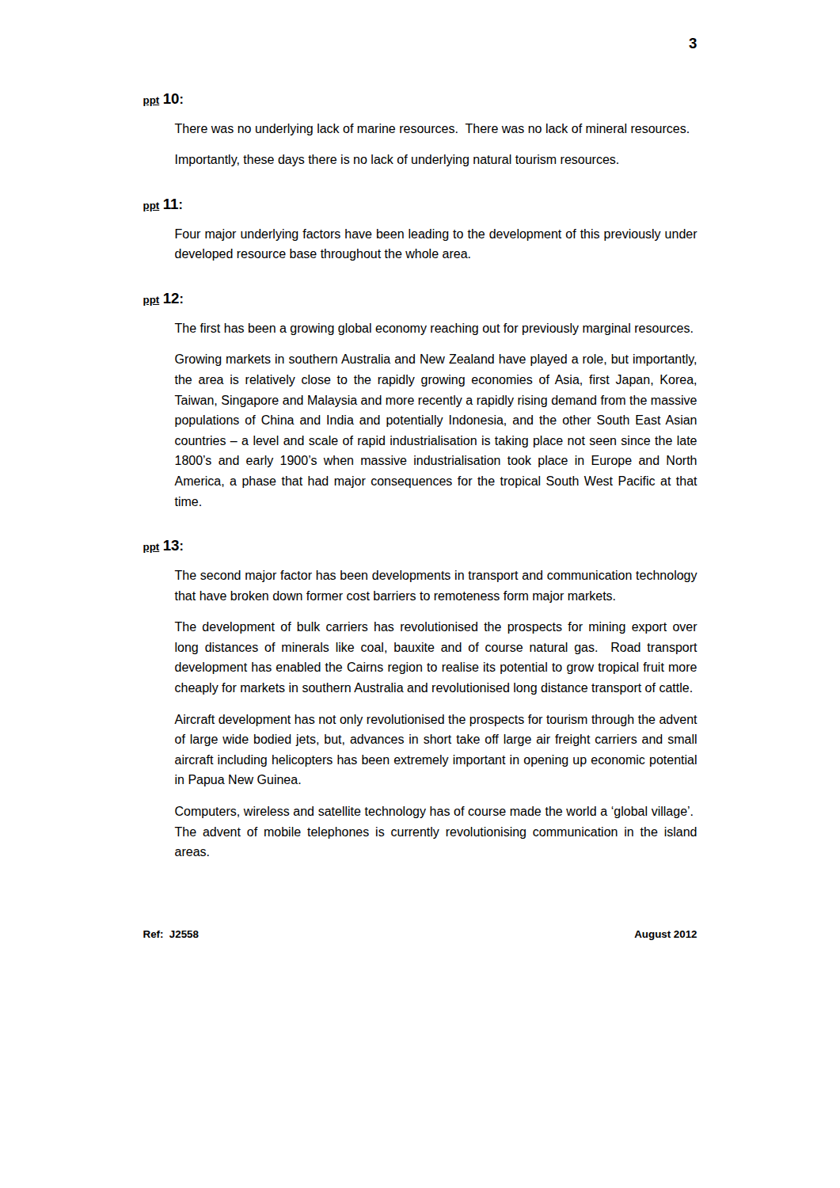3
ppt 10:
There was no underlying lack of marine resources. There was no lack of mineral resources.
Importantly, these days there is no lack of underlying natural tourism resources.
ppt 11:
Four major underlying factors have been leading to the development of this previously under developed resource base throughout the whole area.
ppt 12:
The first has been a growing global economy reaching out for previously marginal resources.
Growing markets in southern Australia and New Zealand have played a role, but importantly, the area is relatively close to the rapidly growing economies of Asia, first Japan, Korea, Taiwan, Singapore and Malaysia and more recently a rapidly rising demand from the massive populations of China and India and potentially Indonesia, and the other South East Asian countries – a level and scale of rapid industrialisation is taking place not seen since the late 1800’s and early 1900’s when massive industrialisation took place in Europe and North America, a phase that had major consequences for the tropical South West Pacific at that time.
ppt 13:
The second major factor has been developments in transport and communication technology that have broken down former cost barriers to remoteness form major markets.
The development of bulk carriers has revolutionised the prospects for mining export over long distances of minerals like coal, bauxite and of course natural gas. Road transport development has enabled the Cairns region to realise its potential to grow tropical fruit more cheaply for markets in southern Australia and revolutionised long distance transport of cattle.
Aircraft development has not only revolutionised the prospects for tourism through the advent of large wide bodied jets, but, advances in short take off large air freight carriers and small aircraft including helicopters has been extremely important in opening up economic potential in Papua New Guinea.
Computers, wireless and satellite technology has of course made the world a ‘global village’. The advent of mobile telephones is currently revolutionising communication in the island areas.
Ref: J2558 August 2012